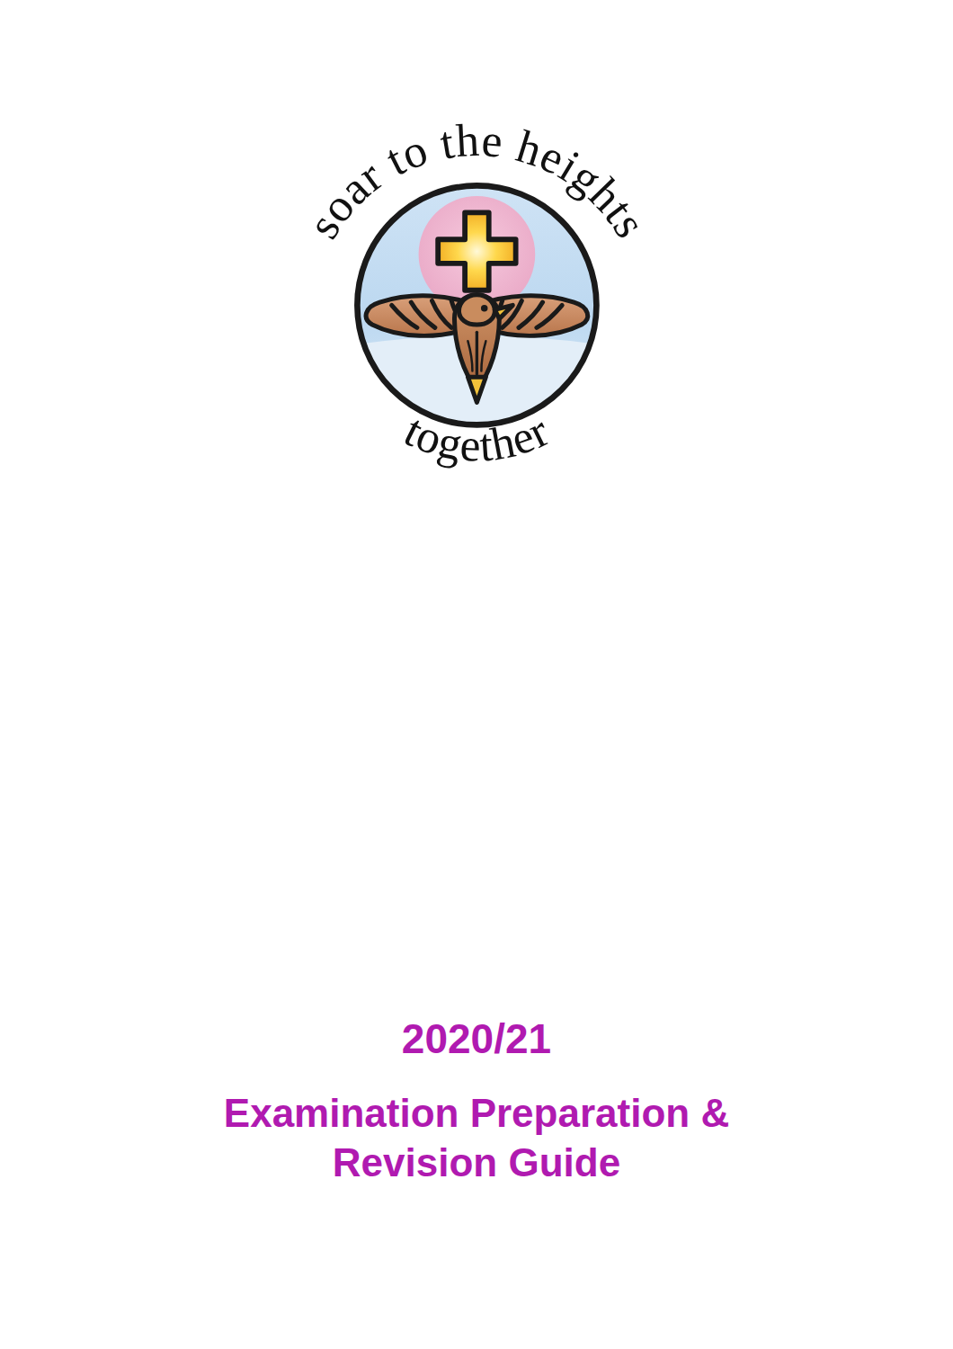soar to the heights together
2020/21
Examination Preparation & Revision Guide